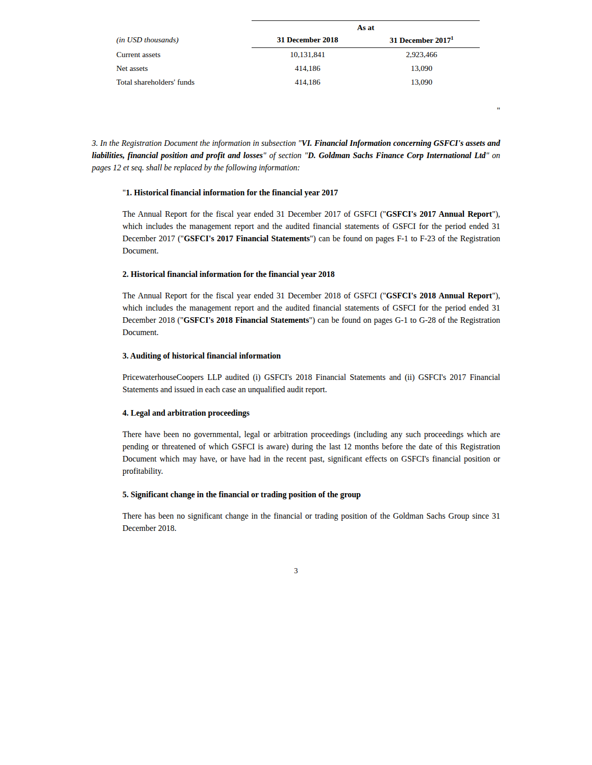| | As at |
| --- | --- |
| ( in USD thousands ) | 31 December 2018 | 31 December 2017 1 |
| Current assets | 10,131,841 | 2,923,466 |
| Net assets | 414,186 | 13,090 |
| Total shareholders' funds | 414,186 | 13,090 |
"
3. In the Registration Document the information in subsection "VI. Financial Information concerning GSFCI's assets and liabilities, financial position and profit and losses" of section "D. Goldman Sachs Finance Corp International Ltd" on pages 12 et seq. shall be replaced by the following information:
"1. Historical financial information for the financial year 2017
The Annual Report for the fiscal year ended 31 December 2017 of GSFCI ("GSFCI's 2017 Annual Report"), which includes the management report and the audited financial statements of GSFCI for the period ended 31 December 2017 ("GSFCI's 2017 Financial Statements") can be found on pages F-1 to F-23 of the Registration Document.
2. Historical financial information for the financial year 2018
The Annual Report for the fiscal year ended 31 December 2018 of GSFCI ("GSFCI's 2018 Annual Report"), which includes the management report and the audited financial statements of GSFCI for the period ended 31 December 2018 ("GSFCI's 2018 Financial Statements") can be found on pages G-1 to G-28 of the Registration Document.
3. Auditing of historical financial information
PricewaterhouseCoopers LLP audited (i) GSFCI's 2018 Financial Statements and (ii) GSFCI's 2017 Financial Statements and issued in each case an unqualified audit report.
4. Legal and arbitration proceedings
There have been no governmental, legal or arbitration proceedings (including any such proceedings which are pending or threatened of which GSFCI is aware) during the last 12 months before the date of this Registration Document which may have, or have had in the recent past, significant effects on GSFCI's financial position or profitability.
5. Significant change in the financial or trading position of the group
There has been no significant change in the financial or trading position of the Goldman Sachs Group since 31 December 2018.
3